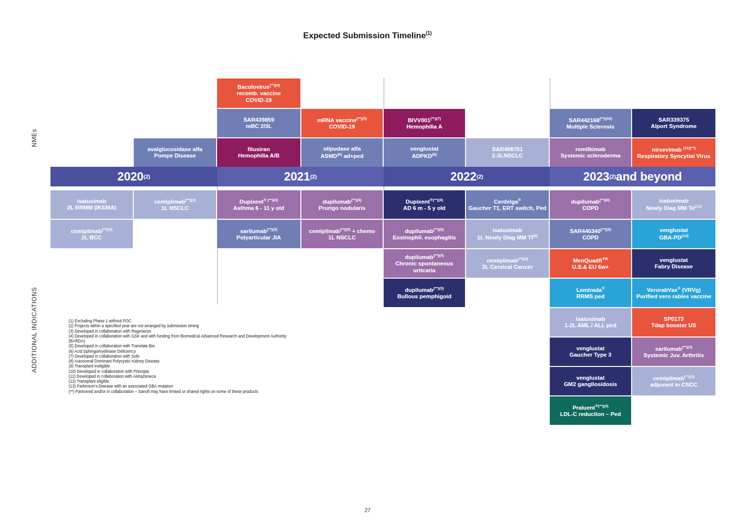Expected Submission Timeline(1)
NMEs
ADDITIONAL INDICATIONS
Baculovirus(**)(4) recomb. vaccine COVID-19
SAR439859 mBC 2/3L
mRNA vaccine(**)(5) COVID-19
BIVV001(**)(7) Hemophilia A
SAR442168(**)(10) Multiple Sclerosis
SAR339375 Alport Syndrome
avalglucosidase alfa Pompe Disease
fitusiran Hemophilia A/B
olipudase alfa ASMD(6) ad+ped
venglustat ADPKD(8)
SAR4087012-3LNSCLC
romilkimab Systemic scleroderma
nirsevimab (11)(**) Respiratory Syncytial Virus
2020(2)
2021(2)
2022(2)
2023(2) and beyond
isatuximab 2L RRMM (IKEMA)
cemiplimab(**)(3) 1L NSCLC
Dupixent® (**)(3) Asthma 6 - 11 y old
dupilumab(**)(3) Prurigo nodularis
Dupixent®(**)(3) AD 6 m - 5 y old
Cerdelga®Gaucher T1, ERT switch, Ped
dupilumab(**)(3) COPD
isatuximab Newly Diag MM Te(12)
cemiplimab(**)(3) 2L BCC
sarilumab(**)(3) Polyarticular JIA
cemiplimab(**)(3) + chemo 1L NSCLC
dupilumab(**)(3) Eosinophil. esophagitis
isatuximab 1L Newly Diag MM TI(9)
SAR440340(**)(3) COPD
venglustat GBA-PD(13)
dupilumab(**)(3) Chronic spontaneous urticaria
cemiplimab(**)(3) 2L Cervical Cancer
MenQuadfiTM U.S.& EU 6w+
venglustat Fabry Disease
dupilumab(**)(3) Bullous pemphigoid
Lemtrada®RRMS ped
VerorabVax® (VRVg) Purified vero rabies vaccine
isatuximab 1-2L AML / ALL ped
SP0173 Tdap booster US
venglustat Gaucher Type 3
sarilumab(**)(3) Systemic Juv. Arthritis
venglustat GM2 gangliosidosis
cemiplimab(**)(3) adjuvant in CSCC
Praluent®(**)(3) LDL-C reduction – Ped
(1) Excluding Phase 1 without POC
(2) Projects within a specified year are not arranged by submission timing
(3) Developed in collaboration with Regeneron
(4) Developed in collaboration with GSK and with funding from Biomedical Advanced Research and Development Authority (BARDA)
(5) Developed in collaboration with Translate Bio
(6) Acid Sphingomyelinase Deficiency
(7) Developed in collaboration with Sobi
(8) Autosomal Dominant Polycystic Kidney Disease
(9) Transplant ineligible
(10) Developed in collaboration with Principia
(11) Developed in collaboration with AstraZeneca
(12) Transplant eligible
(13) Parkinson’s Disease with an associated GBA mutation
(**) Partnered and/or in collaboration – Sanofi may have limited or shared rights on some of these products
27